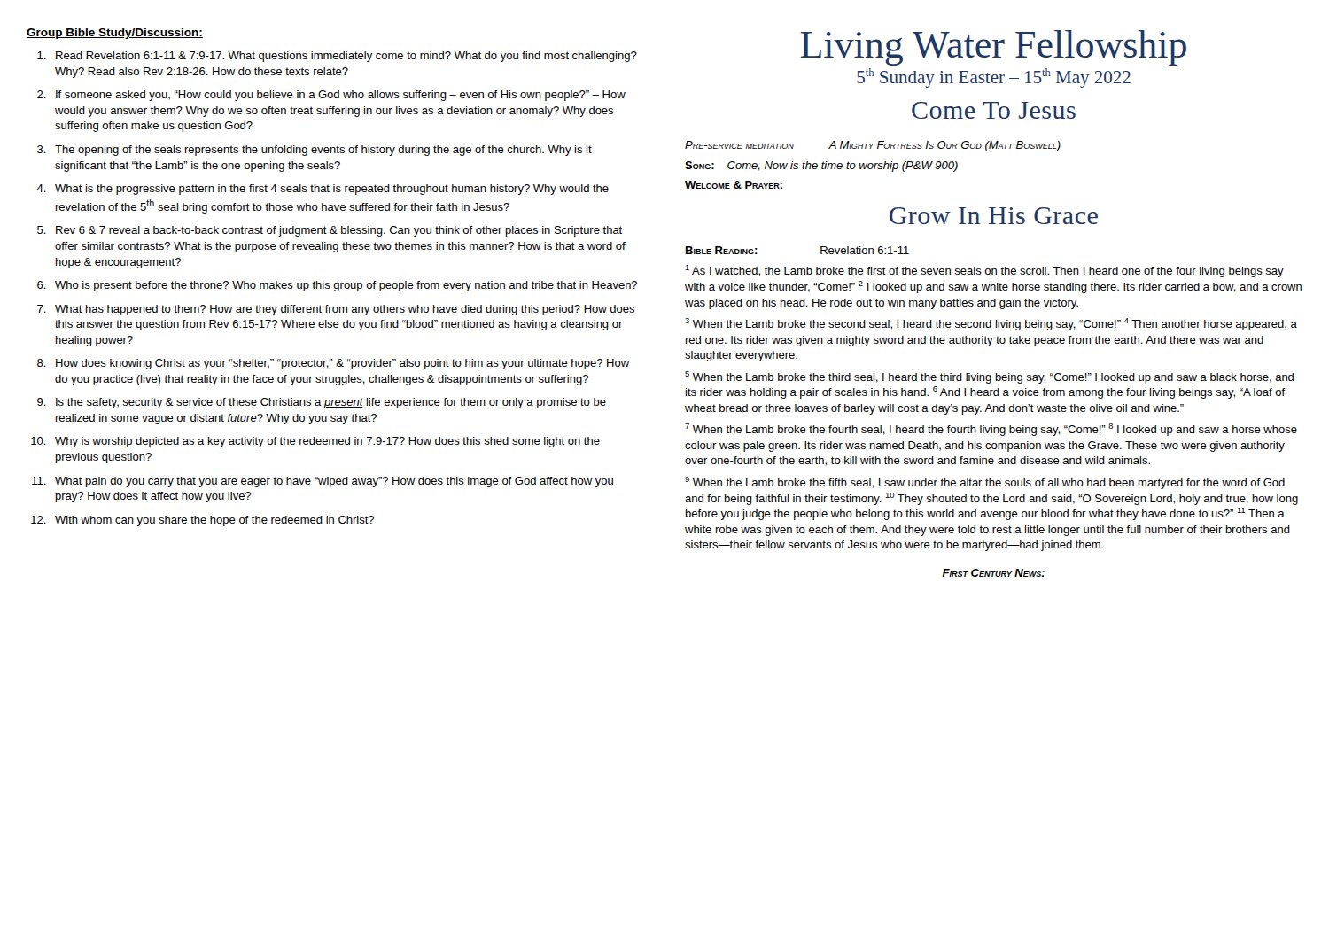Group Bible Study/Discussion:
Read Revelation 6:1-11 & 7:9-17. What questions immediately come to mind? What do you find most challenging? Why? Read also Rev 2:18-26. How do these texts relate?
If someone asked you, “How could you believe in a God who allows suffering – even of His own people?” – How would you answer them? Why do we so often treat suffering in our lives as a deviation or anomaly? Why does suffering often make us question God?
The opening of the seals represents the unfolding events of history during the age of the church. Why is it significant that “the Lamb” is the one opening the seals?
What is the progressive pattern in the first 4 seals that is repeated throughout human history? Why would the revelation of the 5th seal bring comfort to those who have suffered for their faith in Jesus?
Rev 6 & 7 reveal a back-to-back contrast of judgment & blessing. Can you think of other places in Scripture that offer similar contrasts? What is the purpose of revealing these two themes in this manner? How is that a word of hope & encouragement?
Who is present before the throne? Who makes up this group of people from every nation and tribe that in Heaven?
What has happened to them? How are they different from any others who have died during this period? How does this answer the question from Rev 6:15-17? Where else do you find “blood” mentioned as having a cleansing or healing power?
How does knowing Christ as your “shelter,” “protector,” & “provider” also point to him as your ultimate hope? How do you practice (live) that reality in the face of your struggles, challenges & disappointments or suffering?
Is the safety, security & service of these Christians a present life experience for them or only a promise to be realized in some vague or distant future? Why do you say that?
Why is worship depicted as a key activity of the redeemed in 7:9-17? How does this shed some light on the previous question?
What pain do you carry that you are eager to have “wiped away”? How does this image of God affect how you pray? How does it affect how you live?
With whom can you share the hope of the redeemed in Christ?
Living Water Fellowship
5th Sunday in Easter – 15th May 2022
Come To Jesus
Pre-service meditation A Mighty Fortress Is Our God (Matt Boswell)
Song: Come, Now is the time to worship (P&W 900)
Welcome & Prayer:
Grow In His Grace
Bible Reading: Revelation 6:1-11
1 As I watched, the Lamb broke the first of the seven seals on the scroll. Then I heard one of the four living beings say with a voice like thunder, “Come!” 2 I looked up and saw a white horse standing there. Its rider carried a bow, and a crown was placed on his head. He rode out to win many battles and gain the victory.
3 When the Lamb broke the second seal, I heard the second living being say, “Come!” 4 Then another horse appeared, a red one. Its rider was given a mighty sword and the authority to take peace from the earth. And there was war and slaughter everywhere.
5 When the Lamb broke the third seal, I heard the third living being say, “Come!” I looked up and saw a black horse, and its rider was holding a pair of scales in his hand. 6 And I heard a voice from among the four living beings say, “A loaf of wheat bread or three loaves of barley will cost a day’s pay. And don’t waste the olive oil and wine.”
7 When the Lamb broke the fourth seal, I heard the fourth living being say, “Come!” 8 I looked up and saw a horse whose colour was pale green. Its rider was named Death, and his companion was the Grave. These two were given authority over one-fourth of the earth, to kill with the sword and famine and disease and wild animals.
9 When the Lamb broke the fifth seal, I saw under the altar the souls of all who had been martyred for the word of God and for being faithful in their testimony. 10 They shouted to the Lord and said, “O Sovereign Lord, holy and true, how long before you judge the people who belong to this world and avenge our blood for what they have done to us?” 11 Then a white robe was given to each of them. And they were told to rest a little longer until the full number of their brothers and sisters—their fellow servants of Jesus who were to be martyred—had joined them.
First Century News: